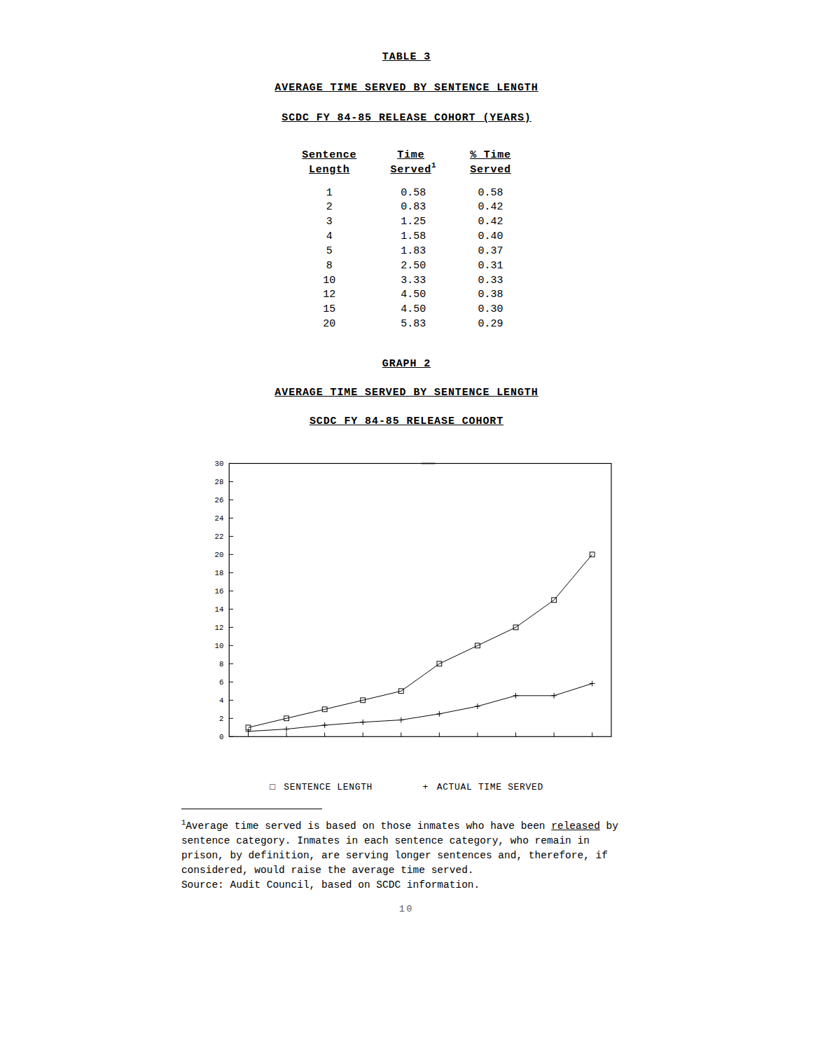TABLE 3
AVERAGE TIME SERVED BY SENTENCE LENGTH
SCDC FY 84-85 RELEASE COHORT (YEARS)
| Sentence Length | Time Served 1 | % Time Served |
| --- | --- | --- |
| 1 | 0.58 | 0.58 |
| 2 | 0.83 | 0.42 |
| 3 | 1.25 | 0.42 |
| 4 | 1.58 | 0.40 |
| 5 | 1.83 | 0.37 |
| 8 | 2.50 | 0.31 |
| 10 | 3.33 | 0.33 |
| 12 | 4.50 | 0.38 |
| 15 | 4.50 | 0.30 |
| 20 | 5.83 | 0.29 |
GRAPH 2
AVERAGE TIME SERVED BY SENTENCE LENGTH
SCDC FY 84-85 RELEASE COHORT
30 28 26 24 22 20 18 16 14 12 10 8 6 4 2 0
□SENTENCE LENGTH
+ACTUAL TIME SERVED
1 Average time served is based on those inmates who have been released by sentence category. Inmates in each sentence category, who remain in prison, by definition, are serving longer sentences and, therefore, if considered, would raise the average time served.
Source: Audit Council, based on SCDC information.
10